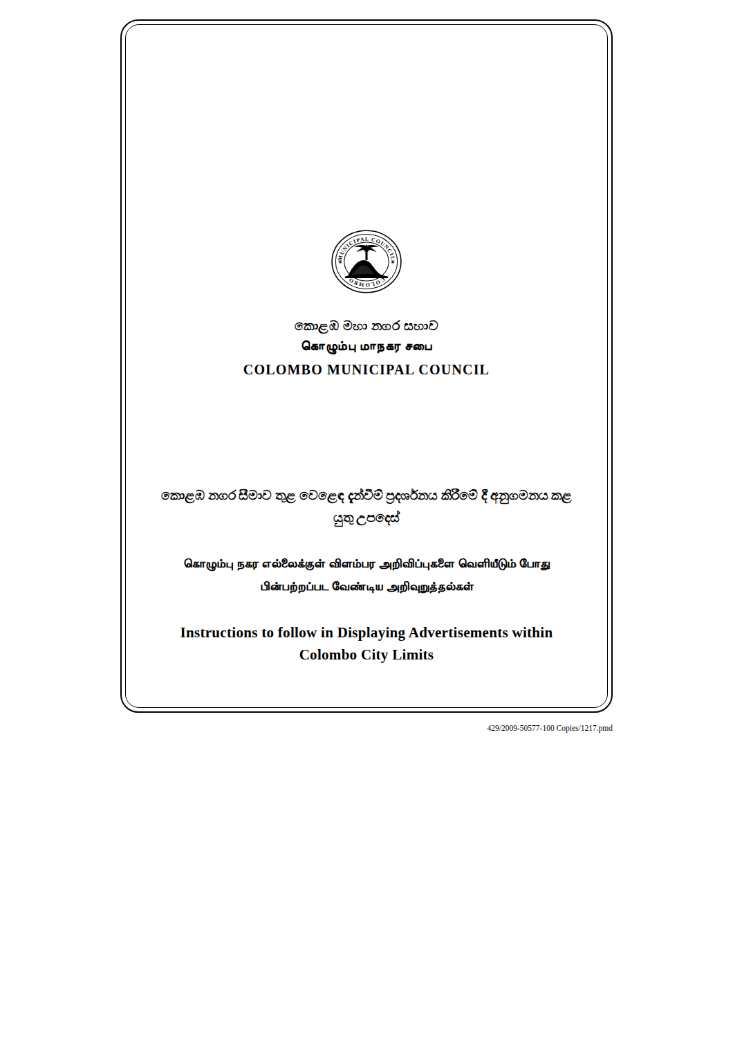Municipal Council of Colombo crest MUNICIPAL COUNCIL COLOMBO ✳ ✳
කොළඹ මහා නගර සභාව
கொழும்பு மாநகர சபை
COLOMBO MUNICIPAL COUNCIL
කොළඹ නගර සීමාව තුළ වෙළෙඳ දැන්වීම් ප්‍රදර්ශනය කිරීමේ දී අනුගමනය කළ යුතු උපදෙස්
கொழும்பு நகர எல்லைக்குள் விளம்பர அறிவிப்புகளை வெளியீடும் போது பின்பற்றப்பட வேண்டிய அறிவுறுத்தல்கள்
Instructions to follow in Displaying Advertisements within Colombo City Limits
429/2009-50577-100 Copies/1217.pmd